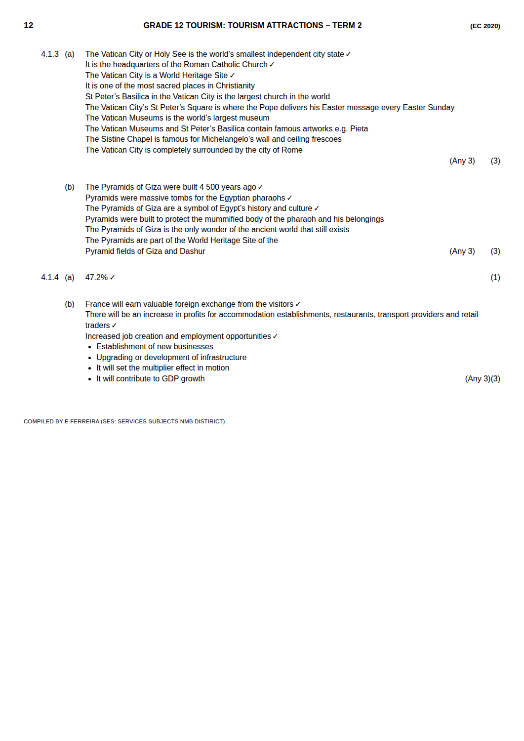12
GRADE 12 TOURISM: TOURISM ATTRACTIONS – TERM 2
(EC 2020)
4.1.3
(a)
The Vatican City or Holy See is the world’s smallest independent city state
It is the headquarters of the Roman Catholic Church
The Vatican City is a World Heritage Site
It is one of the most sacred places in Christianity
St Peter’s Basilica in the Vatican City is the largest church in the world
The Vatican City’s St Peter’s Square is where the Pope delivers his Easter message every Easter Sunday
The Vatican Museums is the world’s largest museum
The Vatican Museums and St Peter’s Basilica contain famous artworks e.g. Pieta
The Sistine Chapel is famous for Michelangelo’s wall and ceiling frescoes
The Vatican City is completely surrounded by the city of Rome
(Any 3)
(3)
(b)
The Pyramids of Giza were built 4 500 years ago
Pyramids were massive tombs for the Egyptian pharaohs
The Pyramids of Giza are a symbol of Egypt’s history and culture
Pyramids were built to protect the mummified body of the pharaoh and his belongings
The Pyramids of Giza is the only wonder of the ancient world that still exists
The Pyramids are part of the World Heritage Site of the
Pyramid fields of Giza and Dashur
(Any 3)
(3)
4.1.4
(a)
47.2%
(1)
(b)
France will earn valuable foreign exchange from the visitors
There will be an increase in profits for accommodation establishments, restaurants, transport providers and retail traders
Increased job creation and employment opportunities
Establishment of new businesses
Upgrading or development of infrastructure
It will set the multiplier effect in motion
It will contribute to GDP growth
(Any 3)
(3)
COMPILED BY E FERREIRA (SES: SERVICES SUBJECTS NMB DISTIRICT)